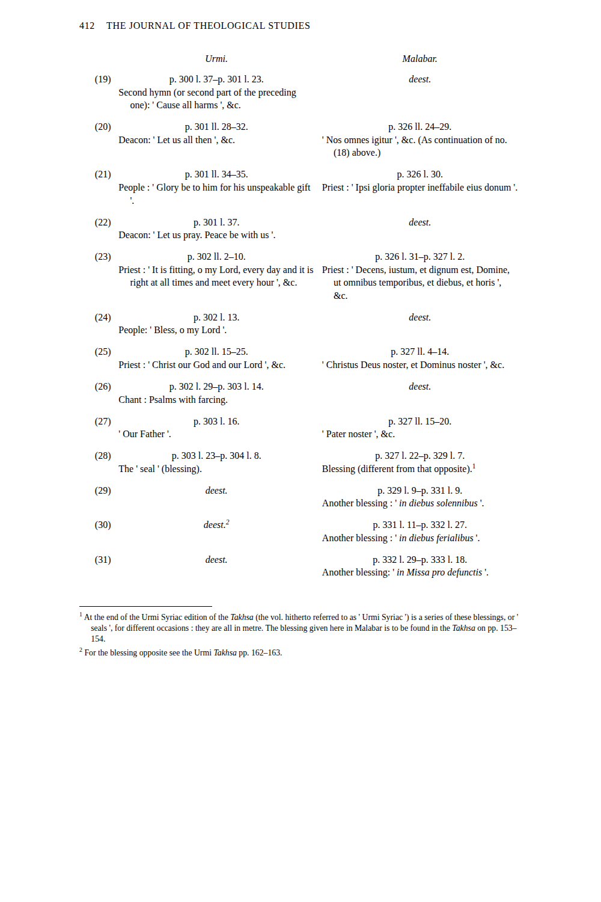412 THE JOURNAL OF THEOLOGICAL STUDIES
| | Urmi. | Malabar. |
| --- | --- | --- |
| (19) | p. 300 l. 37–p. 301 l. 23. Second hymn (or second part of the preceding one): ' Cause all harms ', &c. | deest. |
| (20) | p. 301 ll. 28–32. Deacon: ' Let us all then ', &c. | p. 326 ll. 24–29. ' Nos omnes igitur ', &c. (As continuation of no. (18) above.) |
| (21) | p. 301 ll. 34–35. People : ' Glory be to him for his unspeakable gift '. | p. 326 l. 30. Priest : ' Ipsi gloria propter ineffabile eius donum '. |
| (22) | p. 301 l. 37. Deacon: ' Let us pray. Peace be with us '. | deest. |
| (23) | p. 302 ll. 2–10. Priest : ' It is fitting, o my Lord, every day and it is right at all times and meet every hour ', &c. | p. 326 l. 31–p. 327 l. 2. Priest : ' Decens, iustum, et dignum est, Domine, ut omnibus temporibus, et diebus, et horis ', &c. |
| (24) | p. 302 l. 13. People: ' Bless, o my Lord '. | deest. |
| (25) | p. 302 ll. 15–25. Priest : ' Christ our God and our Lord ', &c. | p. 327 ll. 4–14. ' Christus Deus noster, et Dominus noster ', &c. |
| (26) | p. 302 l. 29–p. 303 l. 14. Chant : Psalms with farcing. | deest. |
| (27) | p. 303 l. 16. ' Our Father '. | p. 327 ll. 15–20. ' Pater noster ', &c. |
| (28) | p. 303 l. 23–p. 304 l. 8. The ' seal ' (blessing). | p. 327 l. 22–p. 329 l. 7. Blessing (different from that opposite). 1 |
| (29) | deest. | p. 329 l. 9–p. 331 l. 9. Another blessing : ' in diebus solennibus '. |
| (30) | deest. 2 | p. 331 l. 11–p. 332 l. 27. Another blessing : ' in diebus ferialibus '. |
| (31) | deest. | p. 332 l. 29–p. 333 l. 18. Another blessing: ' in Missa pro defunctis '. |
1 At the end of the Urmi Syriac edition of the Takhsa (the vol. hitherto referred to as ' Urmi Syriac ') is a series of these blessings, or ' seals ', for different occasions : they are all in metre. The blessing given here in Malabar is to be found in the Takhsa on pp. 153–154.
2 For the blessing opposite see the Urmi Takhsa pp. 162–163.